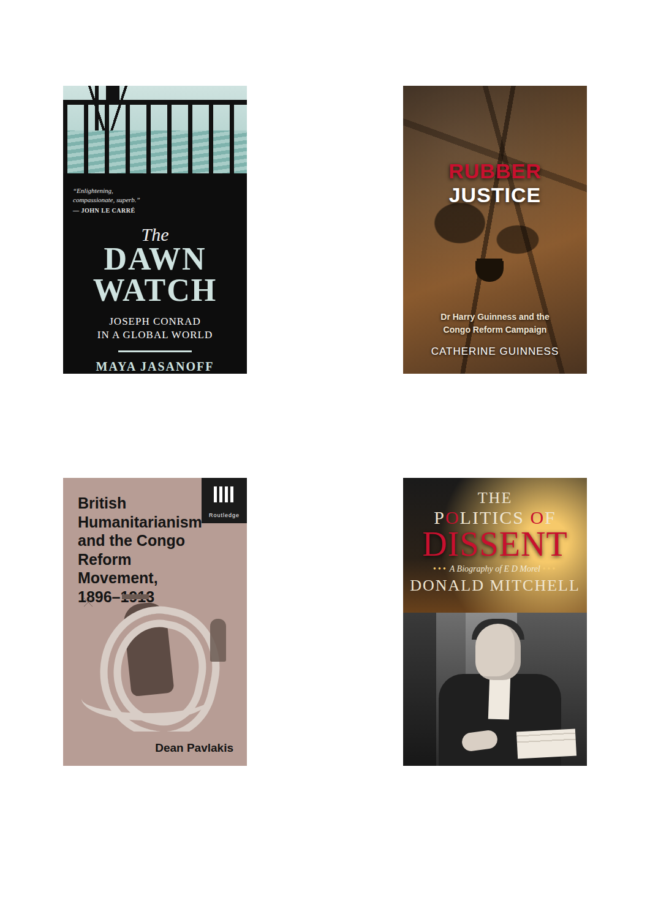“Enlightening,
compassionate, superb.” — JOHN LE CARRÉ
The
Dawn
Watch
Joseph Conrad
in a Global World
Maya Jasanoff
The Dawn Watch: Joseph Conrad in a Global World — Maya Jasanoff. Cover blurb: “Enlightening, compassionate, superb.” — John le Carré
Rubber Justice
Dr Harry Guinness and the
Congo Reform Campaign
Catherine Guinness
Rubber Justice: Dr Harry Guinness and the Congo Reform Campaign — Catherine Guinness
Routledge
British
Humanitarianism
and the Congo Reform
Movement,
1896–1913
Dean Pavlakis
British Humanitarianism and the Congo Reform Movement, 1896–1913 — Dean Pavlakis (Routledge)
The
Politics of
Dissent
••• A Biography of E D Morel •••
Donald Mitchell
The Politics of Dissent: A Biography of E D Morel — Donald Mitchell